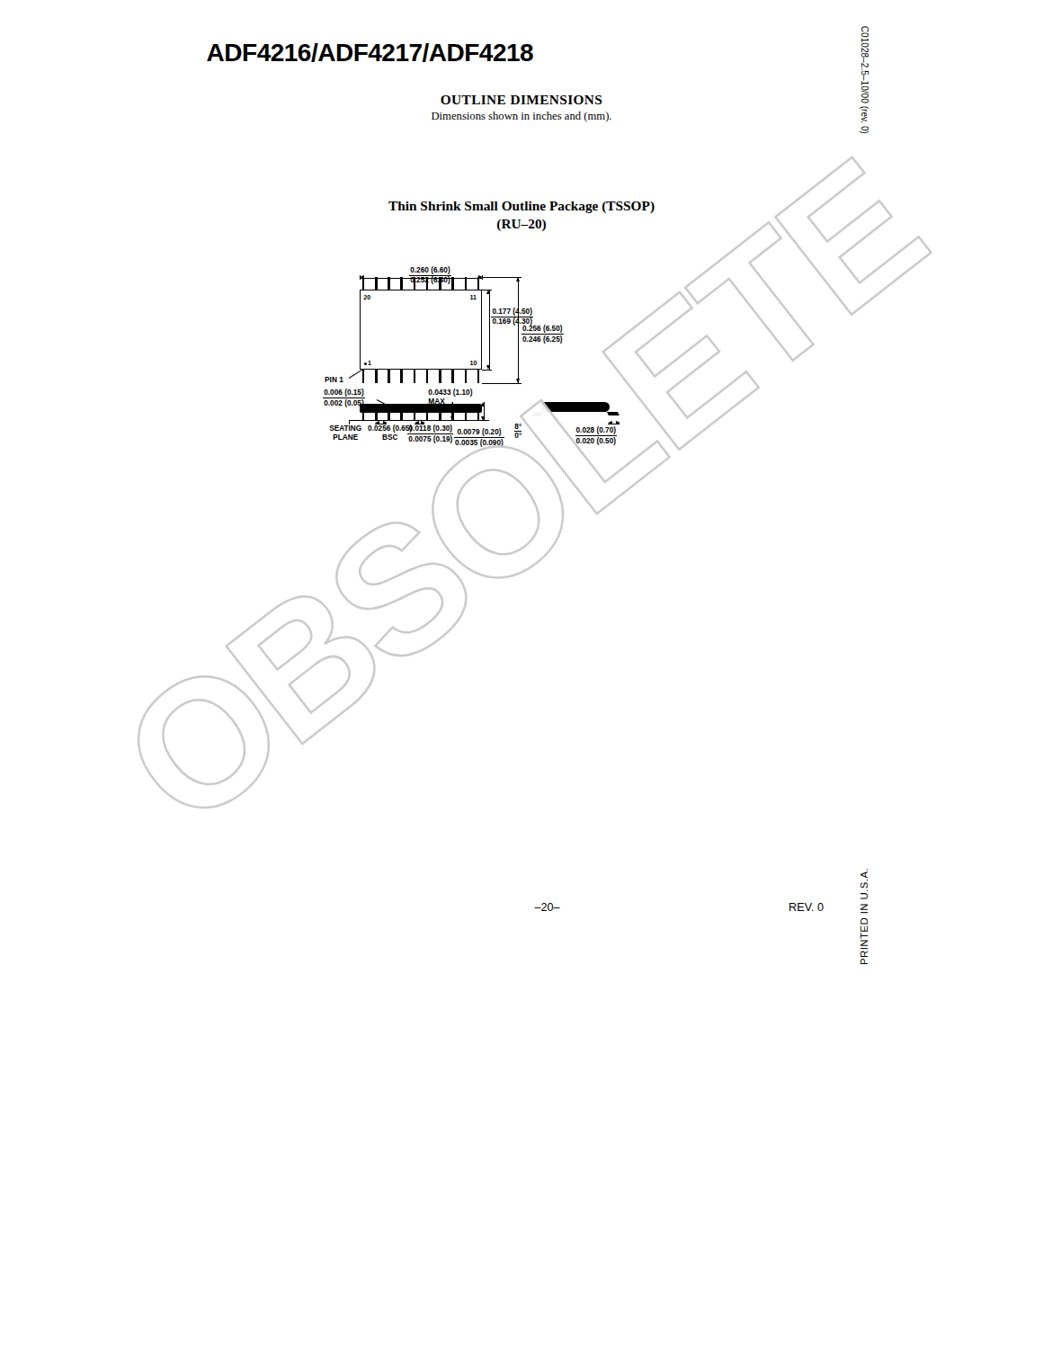ADF4216/ADF4217/ADF4218
OUTLINE DIMENSIONS
Dimensions shown in inches and (mm).
Thin Shrink Small Outline Package (TSSOP)
(RU–20)
0.260 (6.60) 0.252 (6.40)
20
11
1
10
PIN 1
0.177 (4.50) 0.169 (4.30)
0.256 (6.50) 0.246 (6.25)
0.006 (0.15) 0.002 (0.05)
0.0433 (1.10)
MAX
SEATING
PLANE
0.0256 (0.65)
BSC
0.0118 (0.30) 0.0075 (0.19)
0.0079 (0.20) 0.0035 (0.090)
8°0°
0.028 (0.70) 0.020 (0.50)
OBSOLETE
C01028–2.5–10/00 (rev. 0)
PRINTED IN U.S.A.
–20–
REV. 0